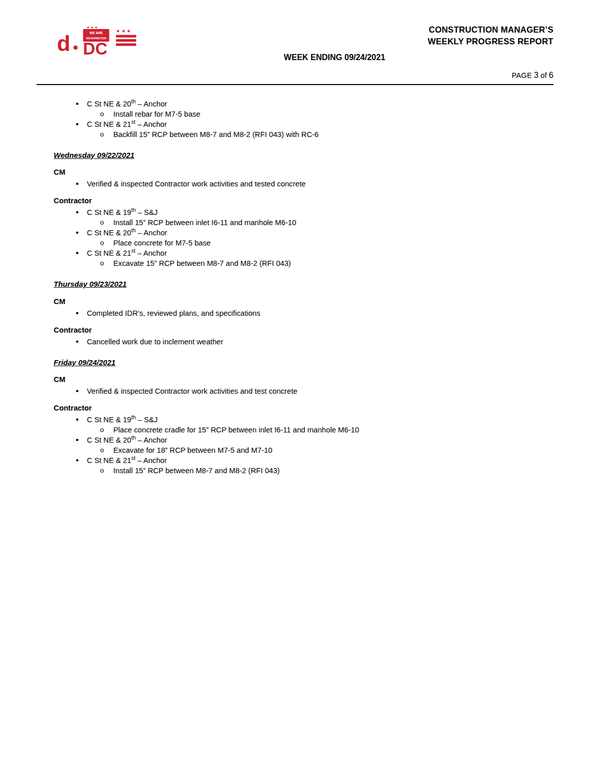d WE ARE WASHINGTON ★ ★ ★ DC ★ ★ ★
CONSTRUCTION MANAGER’S
WEEKLY PROGRESS REPORT
WEEK ENDING 09/24/2021
PAGE 3 of 6
C St NE & 20th – Anchor
Install rebar for M7-5 base
C St NE & 21st – Anchor
Backfill 15” RCP between M8-7 and M8-2 (RFI 043) with RC-6
Wednesday 09/22/2021
CM
Verified & inspected Contractor work activities and tested concrete
Contractor
C St NE & 19th – S&J
Install 15” RCP between inlet I6-11 and manhole M6-10
C St NE & 20th – Anchor
Place concrete for M7-5 base
C St NE & 21st – Anchor
Excavate 15” RCP between M8-7 and M8-2 (RFI 043)
Thursday 09/23/2021
CM
Completed IDR’s, reviewed plans, and specifications
Contractor
Cancelled work due to inclement weather
Friday 09/24/2021
CM
Verified & inspected Contractor work activities and test concrete
Contractor
C St NE & 19th – S&J
Place concrete cradle for 15” RCP between inlet I6-11 and manhole M6-10
C St NE & 20th – Anchor
Excavate for 18” RCP between M7-5 and M7-10
C St NE & 21st – Anchor
Install 15” RCP between M8-7 and M8-2 (RFI 043)